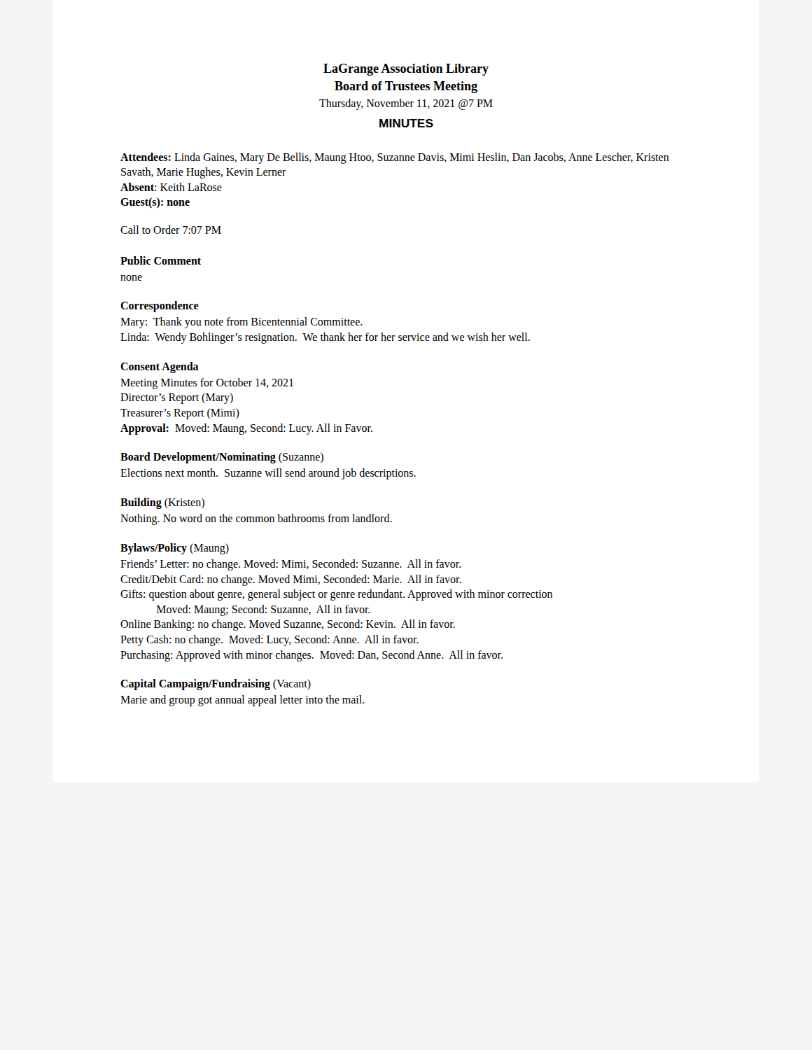LaGrange Association Library
Board of Trustees Meeting
Thursday, November 11, 2021 @7 PM
MINUTES
Attendees: Linda Gaines, Mary De Bellis, Maung Htoo, Suzanne Davis, Mimi Heslin, Dan Jacobs, Anne Lescher, Kristen Savath, Marie Hughes, Kevin Lerner
Absent: Keith LaRose
Guest(s): none
Call to Order 7:07 PM
Public Comment
none
Correspondence
Mary: Thank you note from Bicentennial Committee.
Linda: Wendy Bohlinger’s resignation. We thank her for her service and we wish her well.
Consent Agenda
Meeting Minutes for October 14, 2021
Director’s Report (Mary)
Treasurer’s Report (Mimi)
Approval: Moved: Maung, Second: Lucy. All in Favor.
Board Development/Nominating (Suzanne)
Elections next month. Suzanne will send around job descriptions.
Building (Kristen)
Nothing. No word on the common bathrooms from landlord.
Bylaws/Policy (Maung)
Friends’ Letter: no change. Moved: Mimi, Seconded: Suzanne. All in favor.
Credit/Debit Card: no change. Moved Mimi, Seconded: Marie. All in favor.
Gifts: question about genre, general subject or genre redundant. Approved with minor correction
Moved: Maung; Second: Suzanne, All in favor.
Online Banking: no change. Moved Suzanne, Second: Kevin. All in favor.
Petty Cash: no change. Moved: Lucy, Second: Anne. All in favor.
Purchasing: Approved with minor changes. Moved: Dan, Second Anne. All in favor.
Capital Campaign/Fundraising (Vacant)
Marie and group got annual appeal letter into the mail.